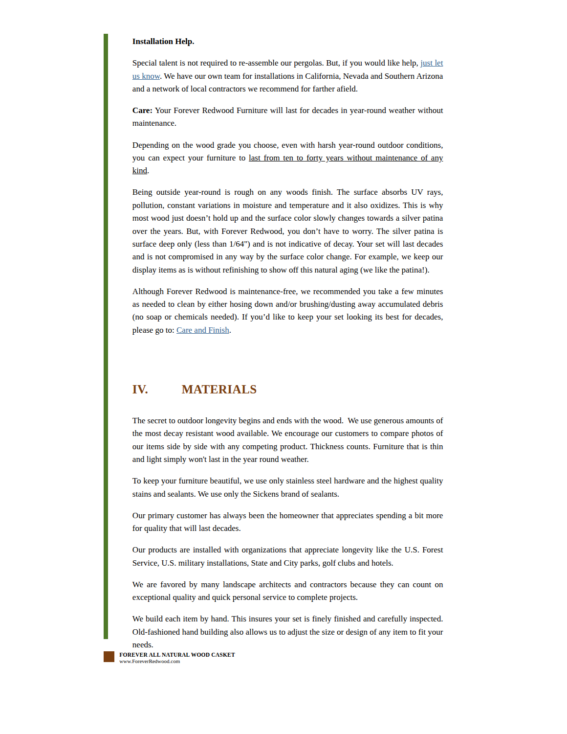Installation Help.
Special talent is not required to re-assemble our pergolas. But, if you would like help, just let us know. We have our own team for installations in California, Nevada and Southern Arizona and a network of local contractors we recommend for farther afield.
Care: Your Forever Redwood Furniture will last for decades in year-round weather without maintenance.
Depending on the wood grade you choose, even with harsh year-round outdoor conditions, you can expect your furniture to last from ten to forty years without maintenance of any kind.
Being outside year-round is rough on any woods finish. The surface absorbs UV rays, pollution, constant variations in moisture and temperature and it also oxidizes. This is why most wood just doesn’t hold up and the surface color slowly changes towards a silver patina over the years. But, with Forever Redwood, you don’t have to worry. The silver patina is surface deep only (less than 1/64") and is not indicative of decay. Your set will last decades and is not compromised in any way by the surface color change. For example, we keep our display items as is without refinishing to show off this natural aging (we like the patina!).
Although Forever Redwood is maintenance-free, we recommended you take a few minutes as needed to clean by either hosing down and/or brushing/dusting away accumulated debris (no soap or chemicals needed). If you’d like to keep your set looking its best for decades, please go to: Care and Finish.
IV. MATERIALS
The secret to outdoor longevity begins and ends with the wood. We use generous amounts of the most decay resistant wood available. We encourage our customers to compare photos of our items side by side with any competing product. Thickness counts. Furniture that is thin and light simply won't last in the year round weather.
To keep your furniture beautiful, we use only stainless steel hardware and the highest quality stains and sealants. We use only the Sickens brand of sealants.
Our primary customer has always been the homeowner that appreciates spending a bit more for quality that will last decades.
Our products are installed with organizations that appreciate longevity like the U.S. Forest Service, U.S. military installations, State and City parks, golf clubs and hotels.
We are favored by many landscape architects and contractors because they can count on exceptional quality and quick personal service to complete projects.
We build each item by hand. This insures your set is finely finished and carefully inspected. Old-fashioned hand building also allows us to adjust the size or design of any item to fit your needs.
FOREVER ALL NATURAL WOOD CASKET
www.ForeverRedwood.com